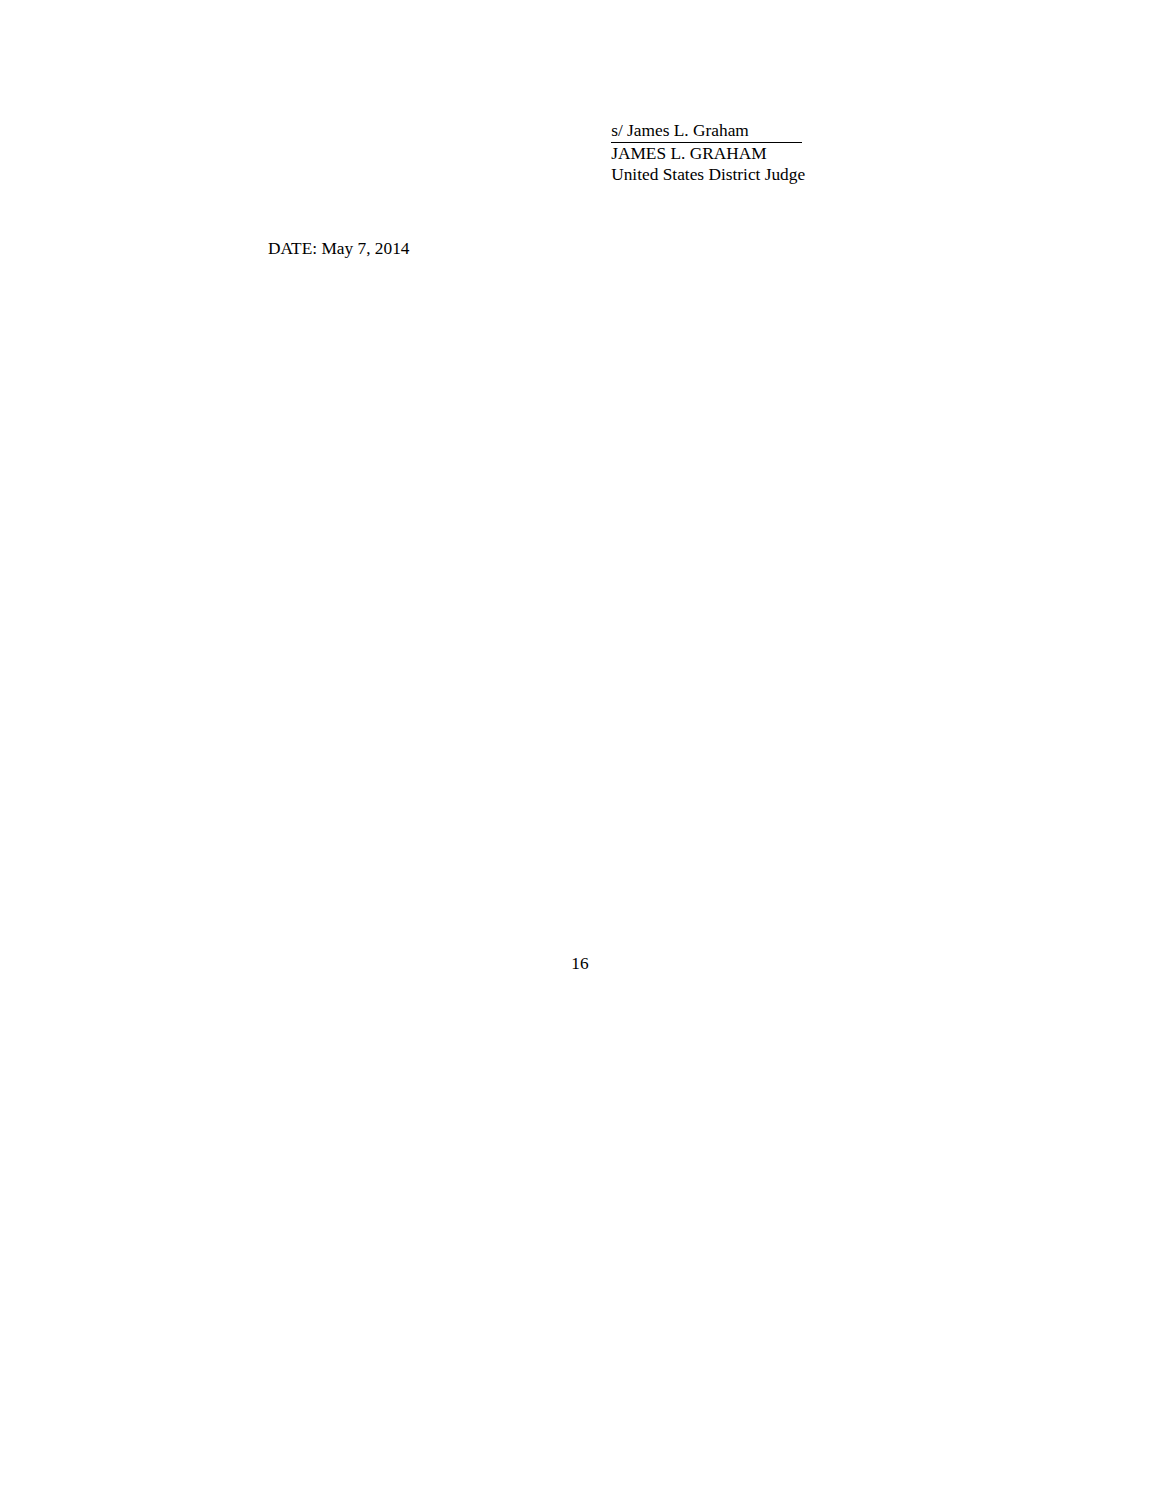s/ James L. Graham JAMES L. GRAHAM United States District Judge
DATE: May 7, 2014
16